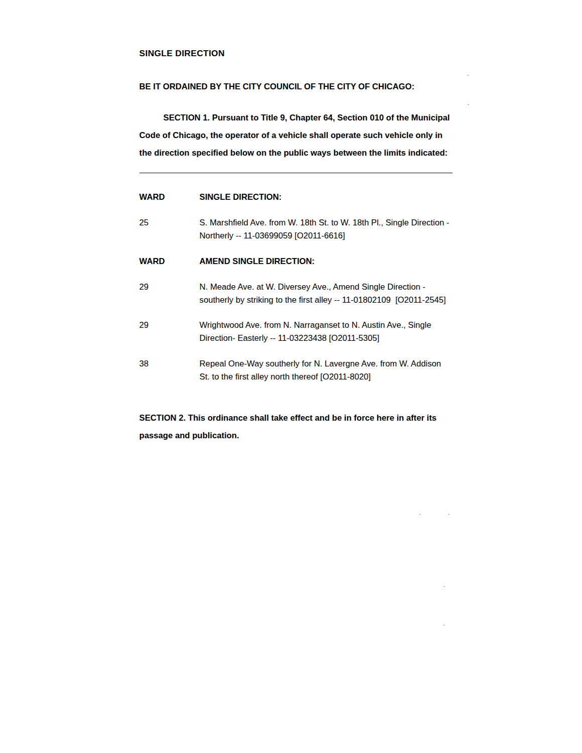. .
SINGLE DIRECTION
BE IT ORDAINED BY THE CITY COUNCIL OF THE CITY OF CHICAGO:
SECTION 1. Pursuant to Title 9, Chapter 64, Section 010 of the Municipal Code of Chicago, the operator of a vehicle shall operate such vehicle only in the direction specified below on the public ways between the limits indicated:
| WARD | SINGLE DIRECTION: |
| 25 | S. Marshfield Ave. from W. 18th St. to W. 18th Pl., Single Direction - Northerly -- 11-03699059 [O2011-6616] |
| WARD | AMEND SINGLE DIRECTION: |
| 29 | N. Meade Ave. at W. Diversey Ave., Amend Single Direction - southerly by striking to the first alley -- 11-01802109 [O2011-2545] |
| 29 | Wrightwood Ave. from N. Narraganset to N. Austin Ave., Single Direction- Easterly -- 11-03223438 [O2011-5305] |
| 38 | Repeal One-Way southerly for N. Lavergne Ave. from W. Addison St. to the first alley north thereof [O2011-8020] |
SECTION 2. This ordinance shall take effect and be in force here in after its passage and publication.
. . . .